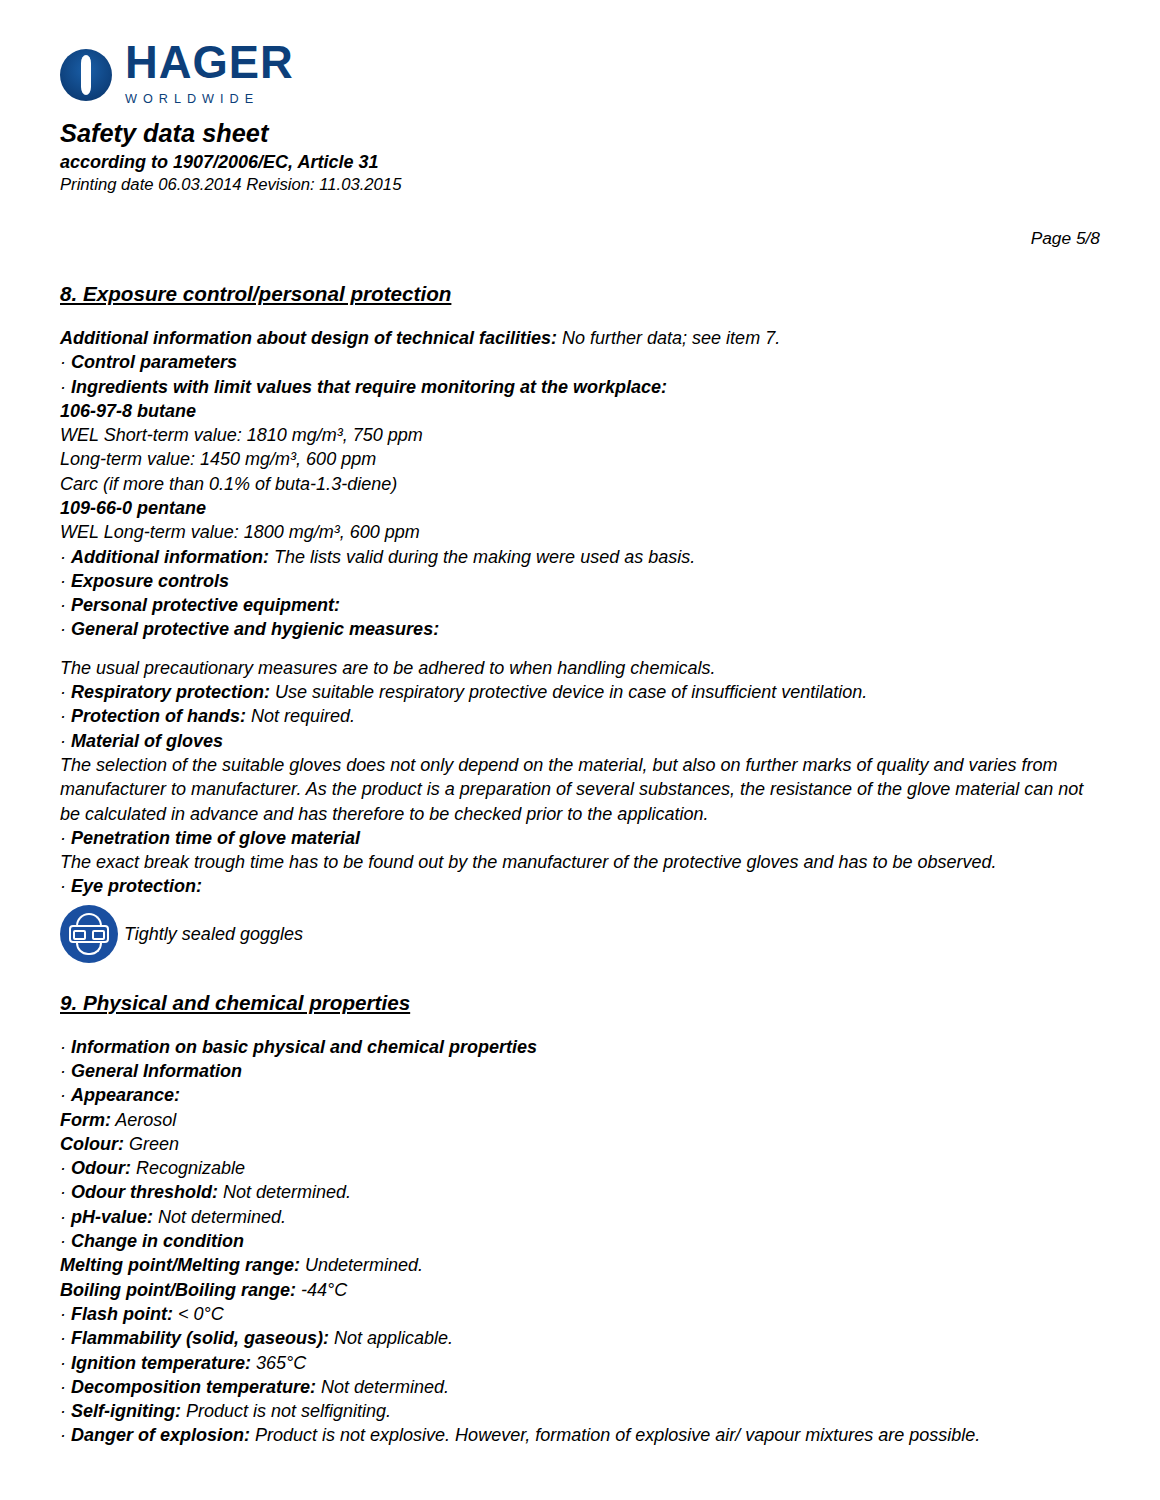HAGER
WORLDWIDE
Safety data sheet
according to 1907/2006/EC, Article 31
Printing date 06.03.2014 Revision: 11.03.2015
Page 5/8
8. Exposure control/personal protection
Additional information about design of technical facilities: No further data; see item 7.
· Control parameters
· Ingredients with limit values that require monitoring at the workplace:
106-97-8 butane
WEL Short-term value: 1810 mg/m³, 750 ppm
Long-term value: 1450 mg/m³, 600 ppm
Carc (if more than 0.1% of buta-1.3-diene)
109-66-0 pentane
WEL Long-term value: 1800 mg/m³, 600 ppm
· Additional information: The lists valid during the making were used as basis.
· Exposure controls
· Personal protective equipment:
· General protective and hygienic measures:
The usual precautionary measures are to be adhered to when handling chemicals.
· Respiratory protection: Use suitable respiratory protective device in case of insufficient ventilation.
· Protection of hands: Not required.
· Material of gloves
The selection of the suitable gloves does not only depend on the material, but also on further marks of quality and varies from manufacturer to manufacturer. As the product is a preparation of several substances, the resistance of the glove material can not be calculated in advance and has therefore to be checked prior to the application.
· Penetration time of glove material
The exact break trough time has to be found out by the manufacturer of the protective gloves and has to be observed.
· Eye protection:
Tightly sealed goggles
9. Physical and chemical properties
· Information on basic physical and chemical properties
· General Information
· Appearance:
Form: Aerosol
Colour: Green
· Odour: Recognizable
· Odour threshold: Not determined.
· pH-value: Not determined.
· Change in condition
Melting point/Melting range: Undetermined.
Boiling point/Boiling range: -44°C
· Flash point: < 0°C
· Flammability (solid, gaseous): Not applicable.
· Ignition temperature: 365°C
· Decomposition temperature: Not determined.
· Self-igniting: Product is not selfigniting.
· Danger of explosion: Product is not explosive. However, formation of explosive air/ vapour mixtures are possible.